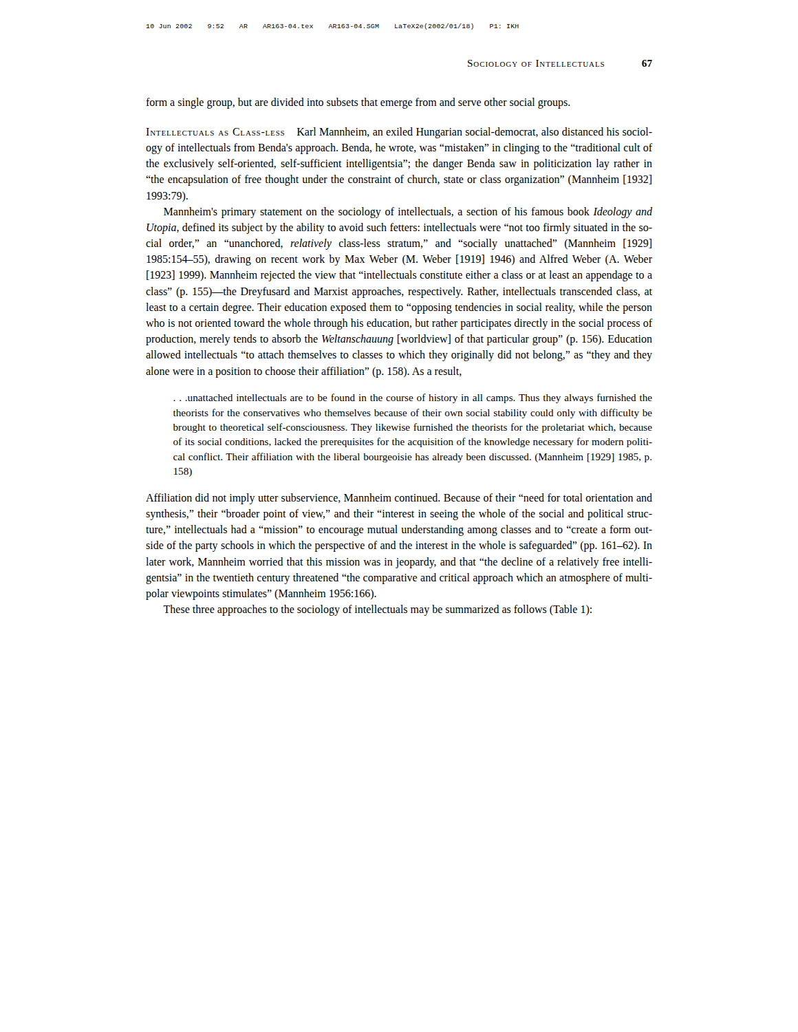10 Jun 20029:52 AR AR163-04.tex AR163-04.SGM LaTeX2e(2002/01/18) P1: IKH
Sociology of Intellectuals 67
form a single group, but are divided into subsets that emerge from and serve other social groups.
Intellectuals as Class-less Karl Mannheim, an exiled Hungarian social-democrat, also distanced his sociology of intellectuals from Benda's approach. Benda, he wrote, was “mistaken” in clinging to the “traditional cult of the exclusively self-oriented, self-sufficient intelligentsia”; the danger Benda saw in politicization lay rather in “the encapsulation of free thought under the constraint of church, state or class organization” (Mannheim [1932] 1993:79).
Mannheim's primary statement on the sociology of intellectuals, a section of his famous book Ideology and Utopia, defined its subject by the ability to avoid such fetters: intellectuals were “not too firmly situated in the social order,” an “unanchored, relatively class-less stratum,” and “socially unattached” (Mannheim [1929] 1985:154–55), drawing on recent work by Max Weber (M. Weber [1919] 1946) and Alfred Weber (A. Weber [1923] 1999). Mannheim rejected the view that “intellectuals constitute either a class or at least an appendage to a class” (p. 155)—the Dreyfusard and Marxist approaches, respectively. Rather, intellectuals transcended class, at least to a certain degree. Their education exposed them to “opposing tendencies in social reality, while the person who is not oriented toward the whole through his education, but rather participates directly in the social process of production, merely tends to absorb the Weltanschauung [worldview] of that particular group” (p. 156). Education allowed intellectuals “to attach themselves to classes to which they originally did not belong,” as “they and they alone were in a position to choose their affiliation” (p. 158). As a result,
. . .unattached intellectuals are to be found in the course of history in all camps. Thus they always furnished the theorists for the conservatives who themselves because of their own social stability could only with difficulty be brought to theoretical self-consciousness. They likewise furnished the theorists for the proletariat which, because of its social conditions, lacked the prerequisites for the acquisition of the knowledge necessary for modern political conflict. Their affiliation with the liberal bourgeoisie has already been discussed. (Mannheim [1929] 1985, p. 158)
Affiliation did not imply utter subservience, Mannheim continued. Because of their “need for total orientation and synthesis,” their “broader point of view,” and their “interest in seeing the whole of the social and political structure,” intellectuals had a “mission” to encourage mutual understanding among classes and to “create a form outside of the party schools in which the perspective of and the interest in the whole is safeguarded” (pp. 161–62). In later work, Mannheim worried that this mission was in jeopardy, and that “the decline of a relatively free intelligentsia” in the twentieth century threatened “the comparative and critical approach which an atmosphere of multi-polar viewpoints stimulates” (Mannheim 1956:166).
These three approaches to the sociology of intellectuals may be summarized as follows (Table 1):